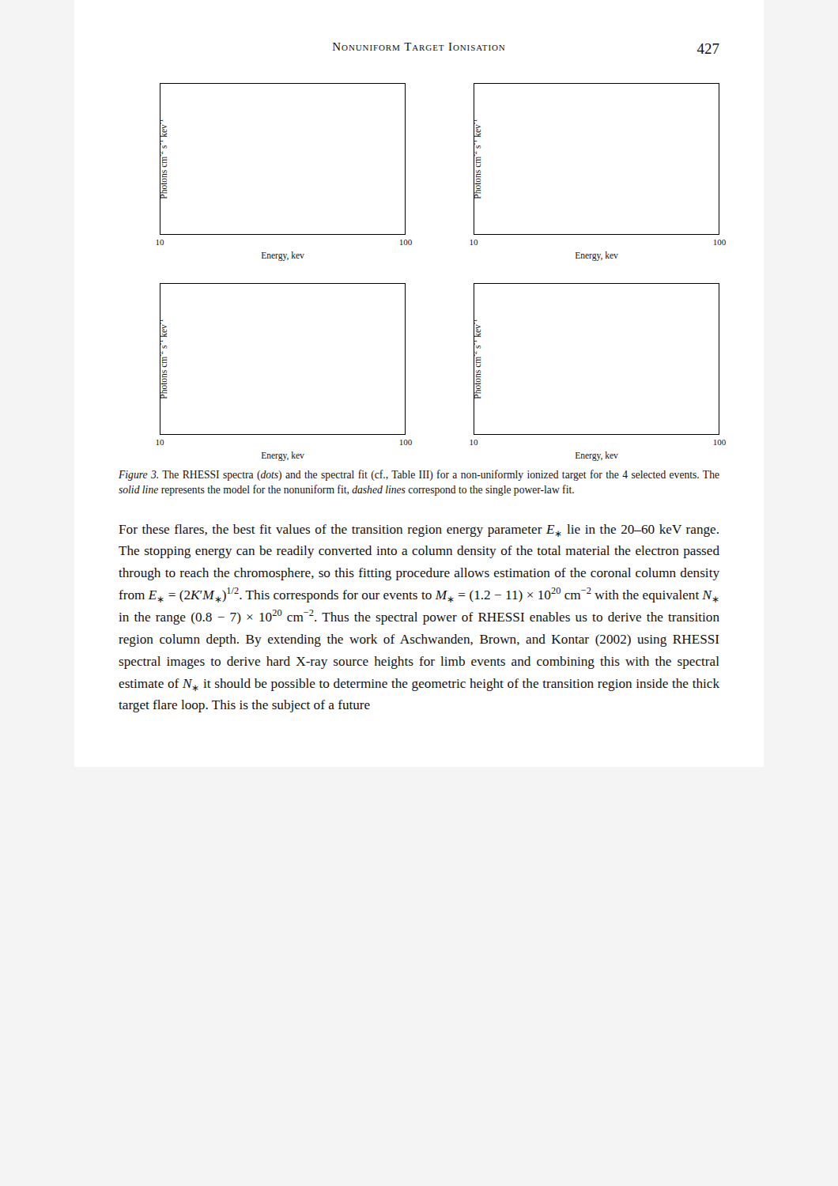Nonuniform Target Ionisation 427
Photons cm-2 s-1 kev-1
1.000 0.100 0.010 0.001
10 100
Energy, kev
Photons cm-2 s-1 kev-1
10.00 1.00 0.10 0.01
10 100
Energy, kev
Photons cm-2 s-1 kev-1
1.000 0.100 0.010 0.001
10 100
Energy, kev
Photons cm-2 s-1 kev-1
1.000 0.100 0.010 0.001
10 100
Energy, kev
Figure 3. The RHESSI spectra (dots) and the spectral fit (cf., Table III) for a non-uniformly ionized target for the 4 selected events. The solid line represents the model for the nonuniform fit, dashed lines correspond to the single power-law fit.
For these flares, the best fit values of the transition region energy parameter E∗ lie in the 20–60 keV range. The stopping energy can be readily converted into a column density of the total material the electron passed through to reach the chromosphere, so this fitting procedure allows estimation of the coronal column density from E∗ = (2K′M∗)1/2. This corresponds for our events to M∗ = (1.2 − 11) × 1020 cm−2 with the equivalent N∗ in the range (0.8 − 7) × 1020 cm−2. Thus the spectral power of RHESSI enables us to derive the transition region column depth. By extending the work of Aschwanden, Brown, and Kontar (2002) using RHESSI spectral images to derive hard X-ray source heights for limb events and combining this with the spectral estimate of N∗ it should be possible to determine the geometric height of the transition region inside the thick target flare loop. This is the subject of a future